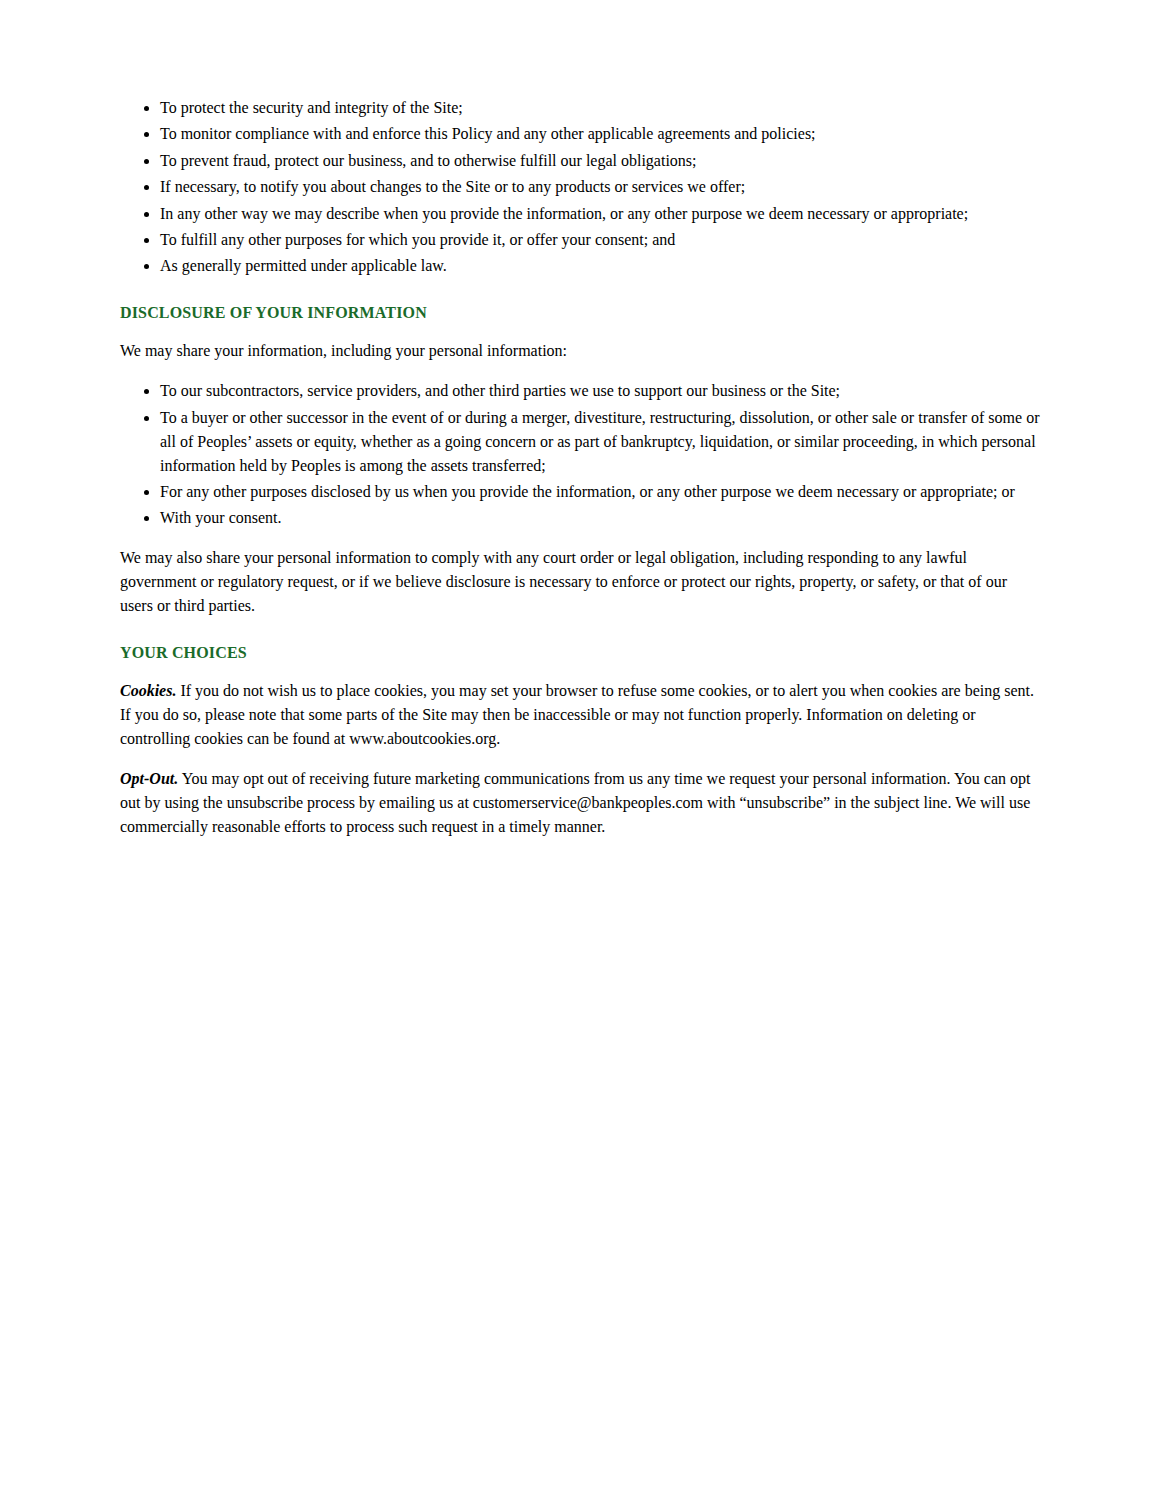To protect the security and integrity of the Site;
To monitor compliance with and enforce this Policy and any other applicable agreements and policies;
To prevent fraud, protect our business, and to otherwise fulfill our legal obligations;
If necessary, to notify you about changes to the Site or to any products or services we offer;
In any other way we may describe when you provide the information, or any other purpose we deem necessary or appropriate;
To fulfill any other purposes for which you provide it, or offer your consent; and
As generally permitted under applicable law.
DISCLOSURE OF YOUR INFORMATION
We may share your information, including your personal information:
To our subcontractors, service providers, and other third parties we use to support our business or the Site;
To a buyer or other successor in the event of or during a merger, divestiture, restructuring, dissolution, or other sale or transfer of some or all of Peoples’ assets or equity, whether as a going concern or as part of bankruptcy, liquidation, or similar proceeding, in which personal information held by Peoples is among the assets transferred;
For any other purposes disclosed by us when you provide the information, or any other purpose we deem necessary or appropriate; or
With your consent.
We may also share your personal information to comply with any court order or legal obligation, including responding to any lawful government or regulatory request, or if we believe disclosure is necessary to enforce or protect our rights, property, or safety, or that of our users or third parties.
YOUR CHOICES
Cookies. If you do not wish us to place cookies, you may set your browser to refuse some cookies, or to alert you when cookies are being sent. If you do so, please note that some parts of the Site may then be inaccessible or may not function properly. Information on deleting or controlling cookies can be found at www.aboutcookies.org.
Opt-Out. You may opt out of receiving future marketing communications from us any time we request your personal information. You can opt out by using the unsubscribe process by emailing us at customerservice@bankpeoples.com with “unsubscribe” in the subject line. We will use commercially reasonable efforts to process such request in a timely manner.